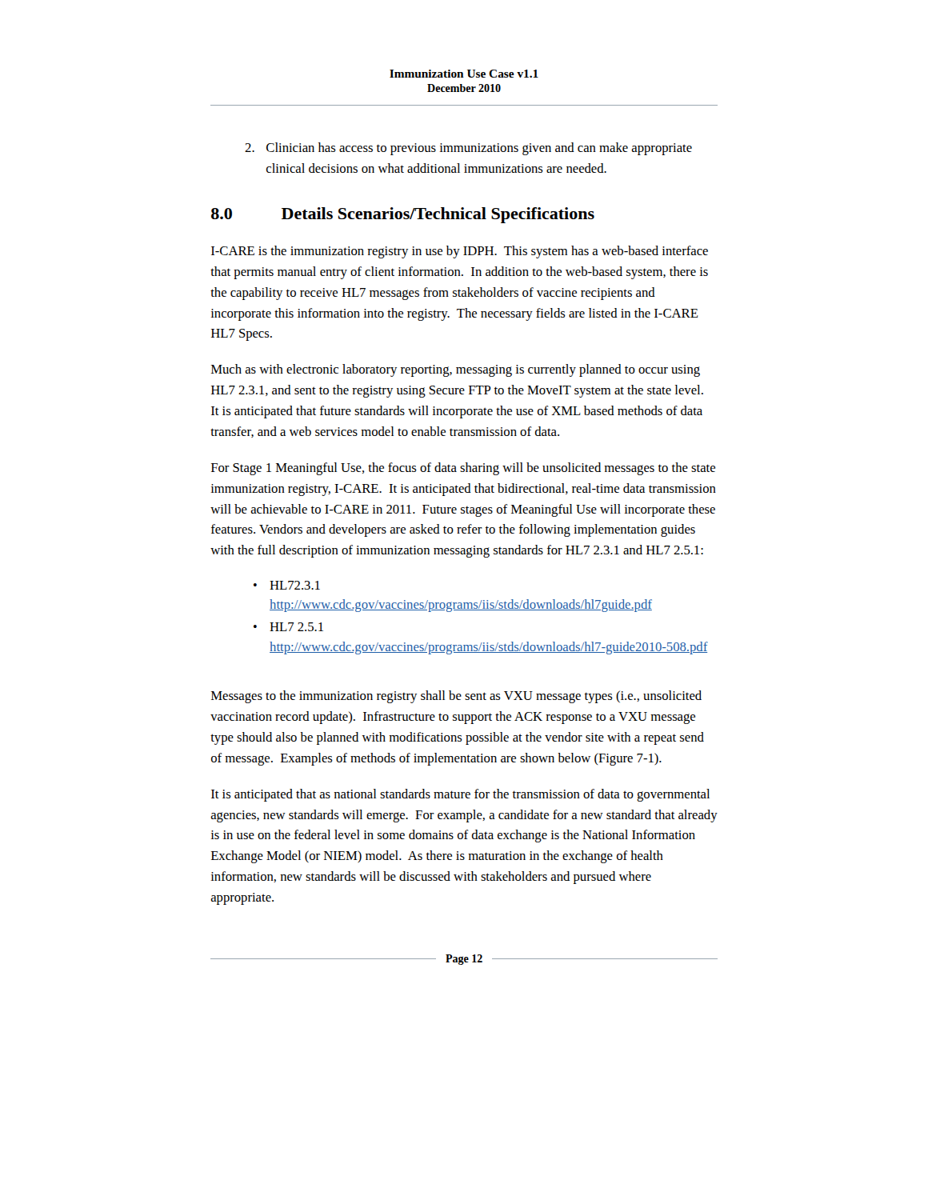Immunization Use Case v1.1 December 2010
Clinician has access to previous immunizations given and can make appropriate clinical decisions on what additional immunizations are needed.
8.0 Details Scenarios/Technical Specifications
I-CARE is the immunization registry in use by IDPH. This system has a web-based interface that permits manual entry of client information. In addition to the web-based system, there is the capability to receive HL7 messages from stakeholders of vaccine recipients and incorporate this information into the registry. The necessary fields are listed in the I-CARE HL7 Specs.
Much as with electronic laboratory reporting, messaging is currently planned to occur using HL7 2.3.1, and sent to the registry using Secure FTP to the MoveIT system at the state level. It is anticipated that future standards will incorporate the use of XML based methods of data transfer, and a web services model to enable transmission of data.
For Stage 1 Meaningful Use, the focus of data sharing will be unsolicited messages to the state immunization registry, I-CARE. It is anticipated that bidirectional, real-time data transmission will be achievable to I-CARE in 2011. Future stages of Meaningful Use will incorporate these features. Vendors and developers are asked to refer to the following implementation guides with the full description of immunization messaging standards for HL7 2.3.1 and HL7 2.5.1:
HL72.3.1 http://www.cdc.gov/vaccines/programs/iis/stds/downloads/hl7guide.pdf
HL7 2.5.1 http://www.cdc.gov/vaccines/programs/iis/stds/downloads/hl7-guide2010-508.pdf
Messages to the immunization registry shall be sent as VXU message types (i.e., unsolicited vaccination record update). Infrastructure to support the ACK response to a VXU message type should also be planned with modifications possible at the vendor site with a repeat send of message. Examples of methods of implementation are shown below (Figure 7-1).
It is anticipated that as national standards mature for the transmission of data to governmental agencies, new standards will emerge. For example, a candidate for a new standard that already is in use on the federal level in some domains of data exchange is the National Information Exchange Model (or NIEM) model. As there is maturation in the exchange of health information, new standards will be discussed with stakeholders and pursued where appropriate.
Page 12